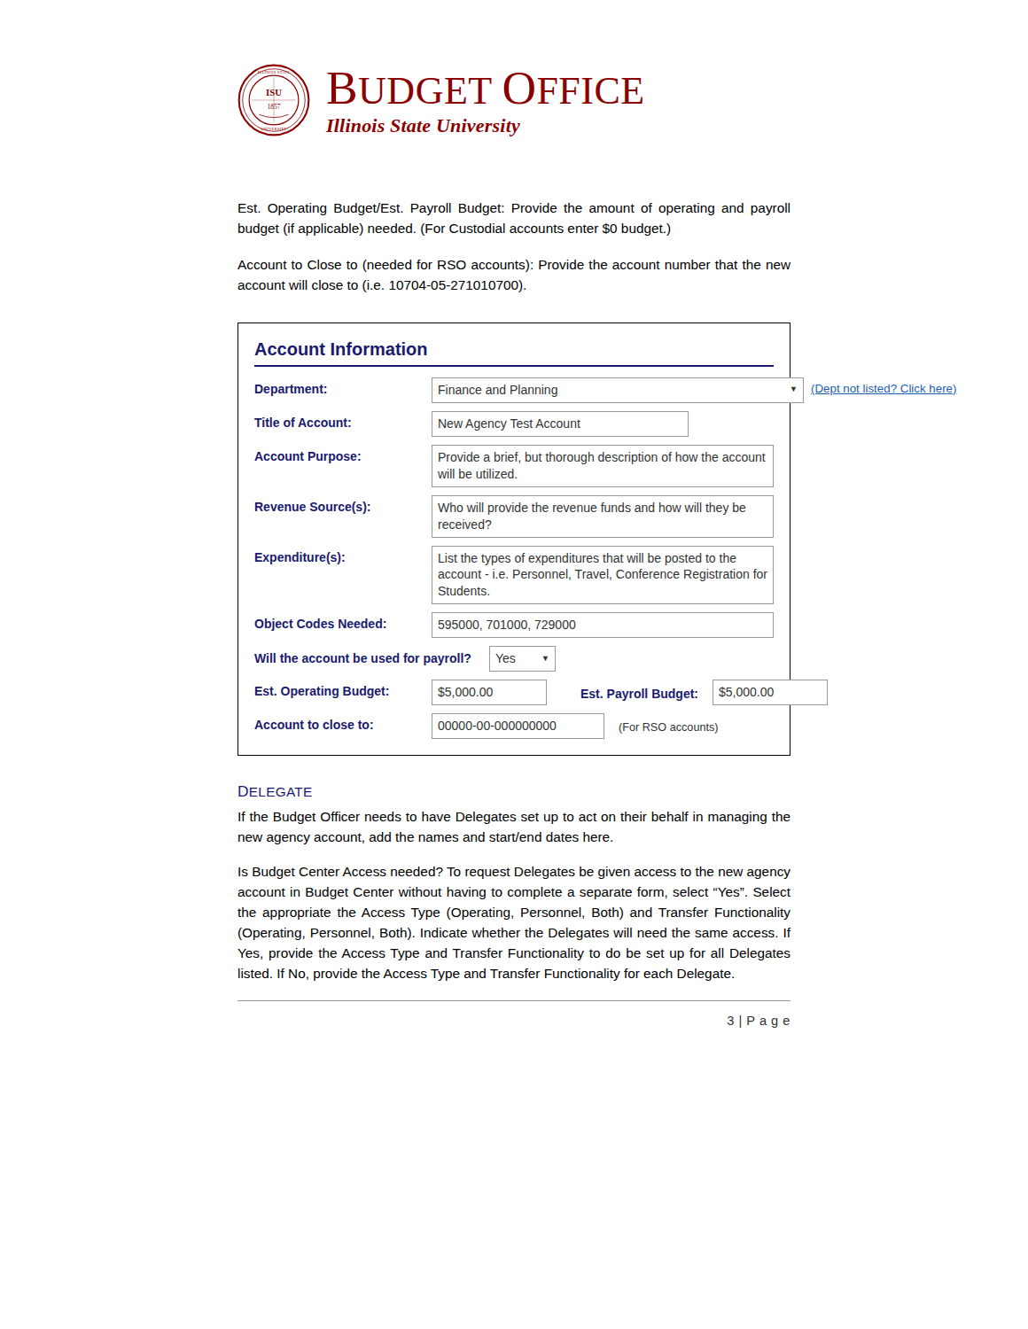ILLINOIS STATE UNIVERSITY ISU 1857
Budget Office
Illinois State University
Est. Operating Budget/Est. Payroll Budget: Provide the amount of operating and payroll budget (if applicable) needed. (For Custodial accounts enter $0 budget.)
Account to Close to (needed for RSO accounts): Provide the account number that the new account will close to (i.e. 10704-05-271010700).
Account Information
Department:
Finance and Planning ▼
(Dept not listed? Click here)
Title of Account:
New Agency Test Account
Account Purpose:
Provide a brief, but thorough description of how the account will be utilized.
Revenue Source(s):
Who will provide the revenue funds and how will they be received?
Expenditure(s):
List the types of expenditures that will be posted to the account - i.e. Personnel, Travel, Conference Registration for Students.
Object Codes Needed:
595000, 701000, 729000
Will the account be used for payroll?
Yes ▼
Est. Operating Budget:
$5,000.00
Est. Payroll Budget:
$5,000.00
Account to close to:
00000-00-000000000
(For RSO accounts)
Delegate
If the Budget Officer needs to have Delegates set up to act on their behalf in managing the new agency account, add the names and start/end dates here.
Is Budget Center Access needed? To request Delegates be given access to the new agency account in Budget Center without having to complete a separate form, select “Yes”. Select the appropriate the Access Type (Operating, Personnel, Both) and Transfer Functionality (Operating, Personnel, Both). Indicate whether the Delegates will need the same access. If Yes, provide the Access Type and Transfer Functionality to do be set up for all Delegates listed. If No, provide the Access Type and Transfer Functionality for each Delegate.
3 | P a g e